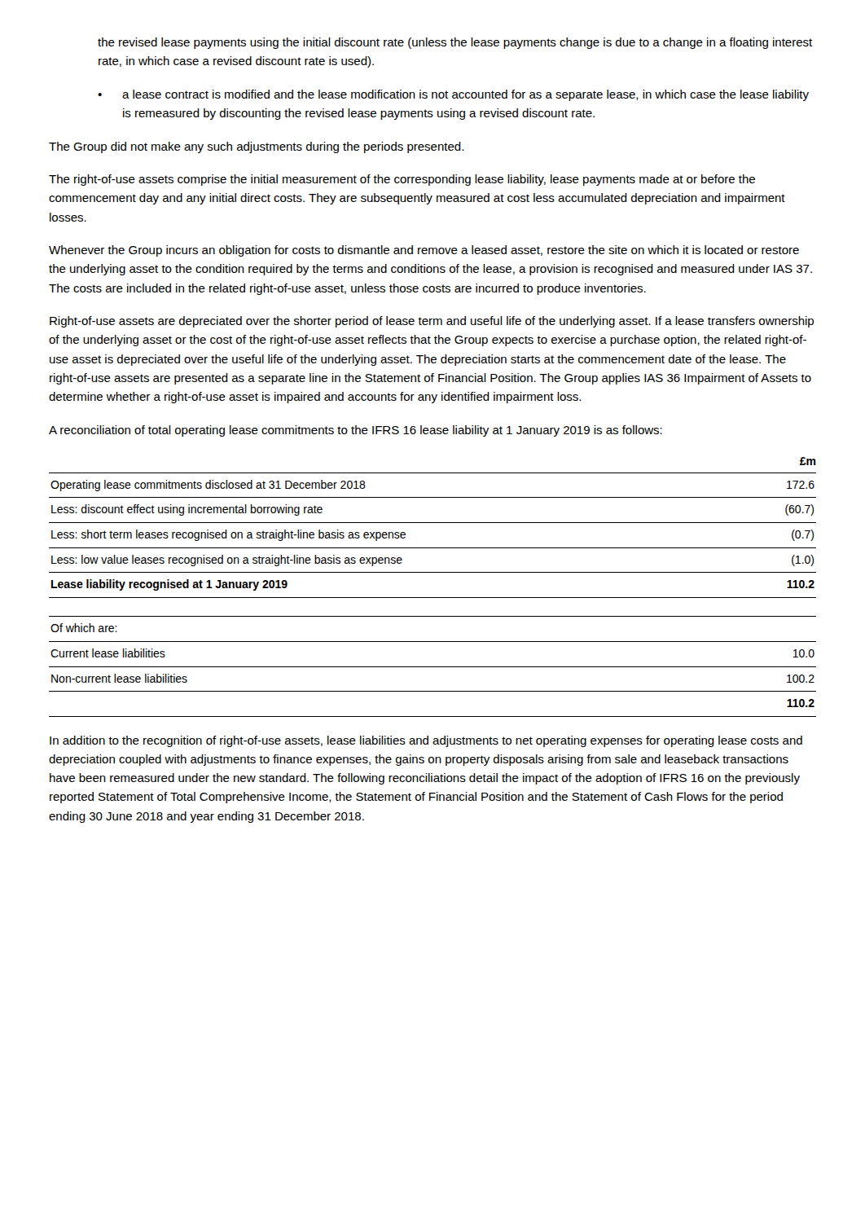the revised lease payments using the initial discount rate (unless the lease payments change is due to a change in a floating interest rate, in which case a revised discount rate is used).
a lease contract is modified and the lease modification is not accounted for as a separate lease, in which case the lease liability is remeasured by discounting the revised lease payments using a revised discount rate.
The Group did not make any such adjustments during the periods presented.
The right-of-use assets comprise the initial measurement of the corresponding lease liability, lease payments made at or before the commencement day and any initial direct costs. They are subsequently measured at cost less accumulated depreciation and impairment losses.
Whenever the Group incurs an obligation for costs to dismantle and remove a leased asset, restore the site on which it is located or restore the underlying asset to the condition required by the terms and conditions of the lease, a provision is recognised and measured under IAS 37. The costs are included in the related right-of-use asset, unless those costs are incurred to produce inventories.
Right-of-use assets are depreciated over the shorter period of lease term and useful life of the underlying asset. If a lease transfers ownership of the underlying asset or the cost of the right-of-use asset reflects that the Group expects to exercise a purchase option, the related right-of-use asset is depreciated over the useful life of the underlying asset. The depreciation starts at the commencement date of the lease. The right-of-use assets are presented as a separate line in the Statement of Financial Position. The Group applies IAS 36 Impairment of Assets to determine whether a right-of-use asset is impaired and accounts for any identified impairment loss.
A reconciliation of total operating lease commitments to the IFRS 16 lease liability at 1 January 2019 is as follows:
£m
| Operating lease commitments disclosed at 31 December 2018 | 172.6 |
| Less: discount effect using incremental borrowing rate | (60.7) |
| Less: short term leases recognised on a straight-line basis as expense | (0.7) |
| Less: low value leases recognised on a straight-line basis as expense | (1.0) |
| Lease liability recognised at 1 January 2019 | 110.2 |
| Of which are: | |
| Current lease liabilities | 10.0 |
| Non-current lease liabilities | 100.2 |
| | 110.2 |
In addition to the recognition of right-of-use assets, lease liabilities and adjustments to net operating expenses for operating lease costs and depreciation coupled with adjustments to finance expenses, the gains on property disposals arising from sale and leaseback transactions have been remeasured under the new standard. The following reconciliations detail the impact of the adoption of IFRS 16 on the previously reported Statement of Total Comprehensive Income, the Statement of Financial Position and the Statement of Cash Flows for the period ending 30 June 2018 and year ending 31 December 2018.